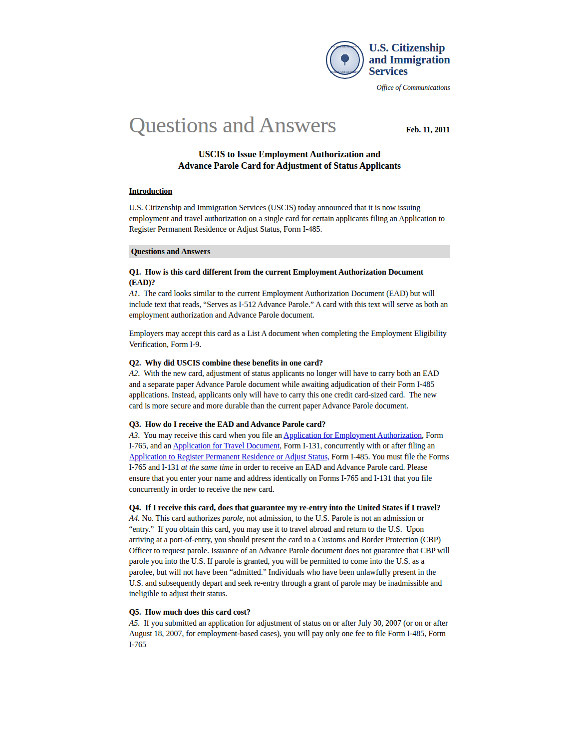U.S. Department of
Homeland Security
U.S. Citizenship and Immigration Services
Office of Communications
Questions and Answers
Feb. 11, 2011
USCIS to Issue Employment Authorization and
Advance Parole Card for Adjustment of Status Applicants
Introduction
U.S. Citizenship and Immigration Services (USCIS) today announced that it is now issuing employment and travel authorization on a single card for certain applicants filing an Application to Register Permanent Residence or Adjust Status, Form I-485.
Questions and Answers
Q1. How is this card different from the current Employment Authorization Document (EAD)?
A1. The card looks similar to the current Employment Authorization Document (EAD) but will include text that reads, “Serves as I-512 Advance Parole.” A card with this text will serve as both an employment authorization and Advance Parole document.
Employers may accept this card as a List A document when completing the Employment Eligibility Verification, Form I-9.
Q2. Why did USCIS combine these benefits in one card?
A2. With the new card, adjustment of status applicants no longer will have to carry both an EAD and a separate paper Advance Parole document while awaiting adjudication of their Form I-485 applications. Instead, applicants only will have to carry this one credit card-sized card. The new card is more secure and more durable than the current paper Advance Parole document.
Q3. How do I receive the EAD and Advance Parole card?
A3. You may receive this card when you file an Application for Employment Authorization, Form I-765, and an Application for Travel Document, Form I-131, concurrently with or after filing an Application to Register Permanent Residence or Adjust Status, Form I-485. You must file the Forms I-765 and I-131 at the same time in order to receive an EAD and Advance Parole card. Please ensure that you enter your name and address identically on Forms I-765 and I-131 that you file concurrently in order to receive the new card.
Q4. If I receive this card, does that guarantee my re-entry into the United States if I travel?
A4. No. This card authorizes parole, not admission, to the U.S. Parole is not an admission or “entry.” If you obtain this card, you may use it to travel abroad and return to the U.S. Upon arriving at a port-of-entry, you should present the card to a Customs and Border Protection (CBP) Officer to request parole. Issuance of an Advance Parole document does not guarantee that CBP will parole you into the U.S. If parole is granted, you will be permitted to come into the U.S. as a parolee, but will not have been “admitted.” Individuals who have been unlawfully present in the U.S. and subsequently depart and seek re-entry through a grant of parole may be inadmissible and ineligible to adjust their status.
Q5. How much does this card cost?
A5. If you submitted an application for adjustment of status on or after July 30, 2007 (or on or after August 18, 2007, for employment-based cases), you will pay only one fee to file Form I-485, Form I-765